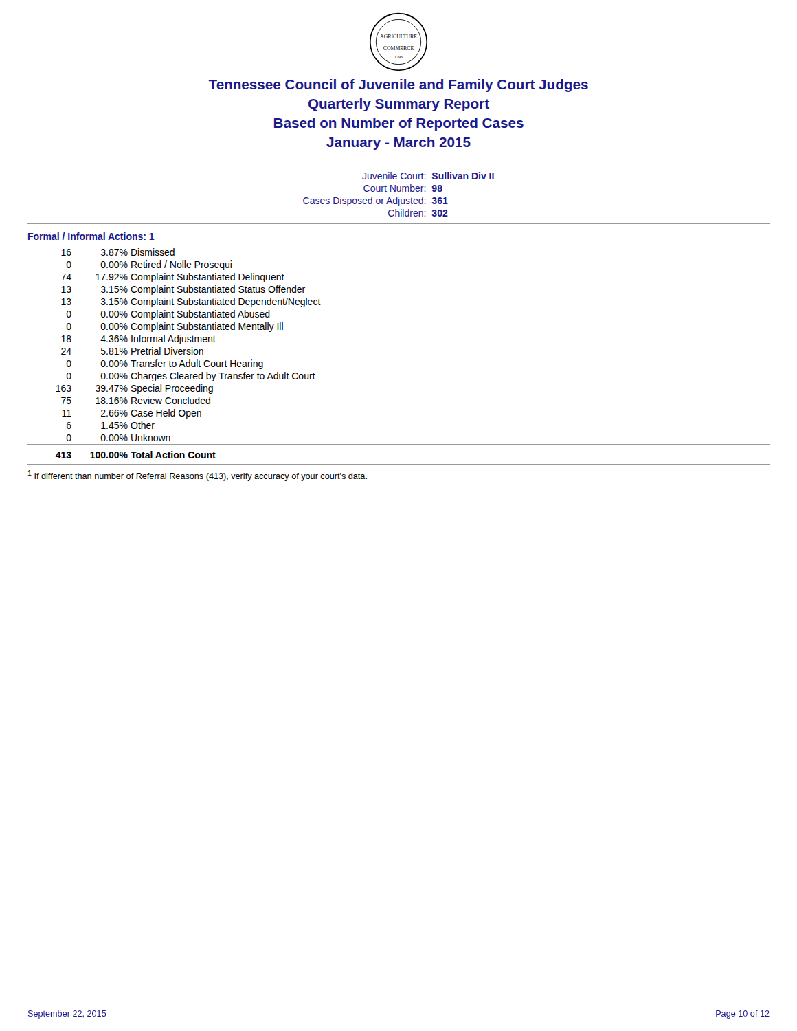Tennessee Council of Juvenile and Family Court Judges Quarterly Summary Report Based on Number of Reported Cases January - March 2015
| Juvenile Court: | Sullivan Div II |
| Court Number: | 98 |
| Cases Disposed or Adjusted: | 361 |
| Children: | 302 |
Formal / Informal Actions: 1
| 16 | 3.87% | Dismissed |
| 0 | 0.00% | Retired / Nolle Prosequi |
| 74 | 17.92% | Complaint Substantiated Delinquent |
| 13 | 3.15% | Complaint Substantiated Status Offender |
| 13 | 3.15% | Complaint Substantiated Dependent/Neglect |
| 0 | 0.00% | Complaint Substantiated Abused |
| 0 | 0.00% | Complaint Substantiated Mentally Ill |
| 18 | 4.36% | Informal Adjustment |
| 24 | 5.81% | Pretrial Diversion |
| 0 | 0.00% | Transfer to Adult Court Hearing |
| 0 | 0.00% | Charges Cleared by Transfer to Adult Court |
| 163 | 39.47% | Special Proceeding |
| 75 | 18.16% | Review Concluded |
| 11 | 2.66% | Case Held Open |
| 6 | 1.45% | Other |
| 0 | 0.00% | Unknown |
| 413 | 100.00% | Total Action Count |
1 If different than number of Referral Reasons (413), verify accuracy of your court's data.
September 22, 2015 Page 10 of 12